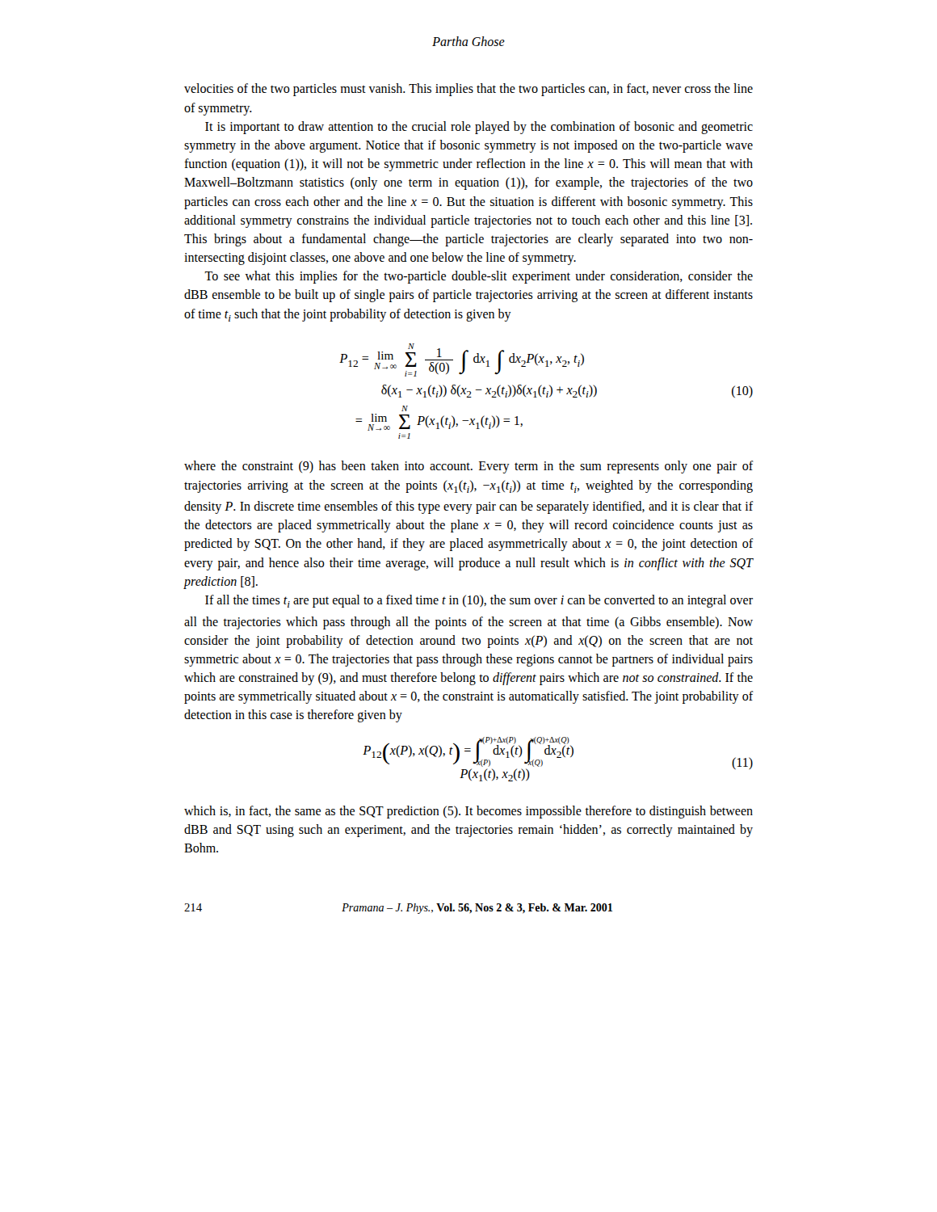Partha Ghose
velocities of the two particles must vanish. This implies that the two particles can, in fact, never cross the line of symmetry.
It is important to draw attention to the crucial role played by the combination of bosonic and geometric symmetry in the above argument. Notice that if bosonic symmetry is not imposed on the two-particle wave function (equation (1)), it will not be symmetric under reflection in the line x = 0. This will mean that with Maxwell–Boltzmann statistics (only one term in equation (1)), for example, the trajectories of the two particles can cross each other and the line x = 0. But the situation is different with bosonic symmetry. This additional symmetry constrains the individual particle trajectories not to touch each other and this line [3]. This brings about a fundamental change—the particle trajectories are clearly separated into two non-intersecting disjoint classes, one above and one below the line of symmetry.
To see what this implies for the two-particle double-slit experiment under consideration, consider the dBB ensemble to be built up of single pairs of particle trajectories arriving at the screen at different instants of time ti such that the joint probability of detection is given by
P12 = lim N→∞ NΣi=1 1 δ(0) ∫ dx1 ∫ dx2P(x1, x2, ti) δ(x1 − x1(ti)) δ(x2 − x2(ti))δ(x1(ti) + x2(ti)) = lim N→∞ NΣi=1 P(x1(ti), −x1(ti)) = 1, (10)
where the constraint (9) has been taken into account. Every term in the sum represents only one pair of trajectories arriving at the screen at the points (x1(ti), −x1(ti)) at time ti, weighted by the corresponding density P. In discrete time ensembles of this type every pair can be separately identified, and it is clear that if the detectors are placed symmetrically about the plane x = 0, they will record coincidence counts just as predicted by SQT. On the other hand, if they are placed asymmetrically about x = 0, the joint detection of every pair, and hence also their time average, will produce a null result which is in conflict with the SQT prediction [8].
If all the times ti are put equal to a fixed time t in (10), the sum over i can be converted to an integral over all the trajectories which pass through all the points of the screen at that time (a Gibbs ensemble). Now consider the joint probability of detection around two points x(P) and x(Q) on the screen that are not symmetric about x = 0. The trajectories that pass through these regions cannot be partners of individual pairs which are constrained by (9), and must therefore belong to different pairs which are not so constrained. If the points are symmetrically situated about x = 0, the constraint is automatically satisfied. The joint probability of detection in this case is therefore given by
P12(x(P), x(Q), t) = ∫x(P)+Δx(P) x(P) dx1(t) ∫x(Q)+Δx(Q) x(Q) dx2(t) P(x1(t), x2(t)) (11)
which is, in fact, the same as the SQT prediction (5). It becomes impossible therefore to distinguish between dBB and SQT using such an experiment, and the trajectories remain ‘hidden’, as correctly maintained by Bohm.
214 Pramana – J. Phys., Vol. 56, Nos 2 & 3, Feb. & Mar. 2001